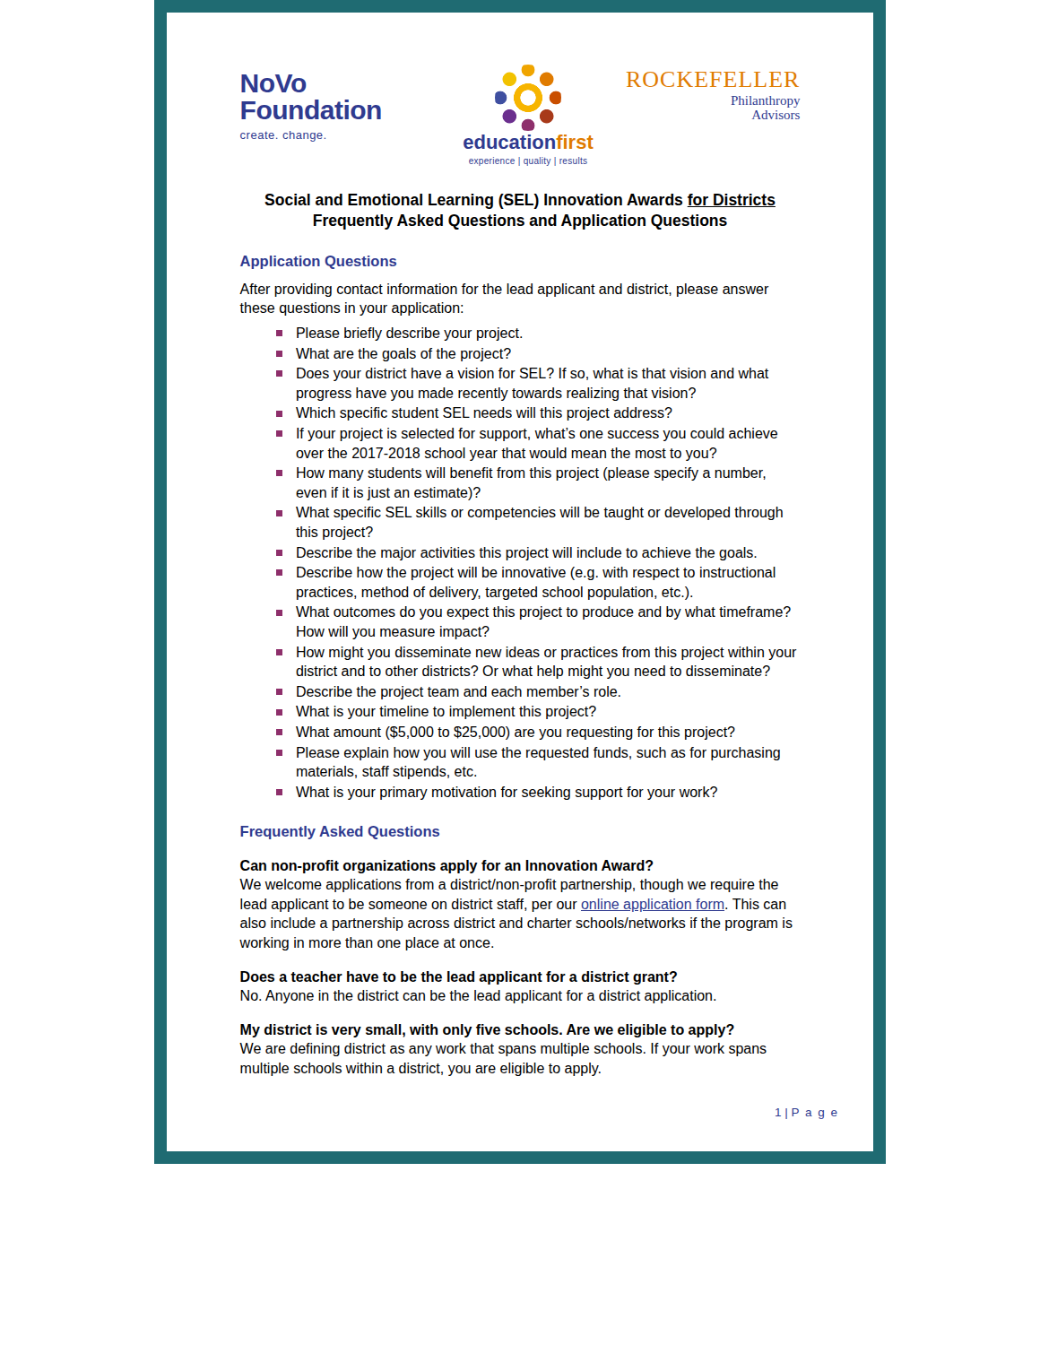NoVo Foundation
create. change.
education first
experience | quality | results
ROCKEFELLER
Philanthropy Advisors
Social and Emotional Learning (SEL) Innovation Awards for Districts Frequently Asked Questions and Application Questions
Application Questions
After providing contact information for the lead applicant and district, please answer these questions in your application:
Please briefly describe your project.
What are the goals of the project?
Does your district have a vision for SEL? If so, what is that vision and what progress have you made recently towards realizing that vision?
Which specific student SEL needs will this project address?
If your project is selected for support, what’s one success you could achieve over the 2017-2018 school year that would mean the most to you?
How many students will benefit from this project (please specify a number, even if it is just an estimate)?
What specific SEL skills or competencies will be taught or developed through this project?
Describe the major activities this project will include to achieve the goals.
Describe how the project will be innovative (e.g. with respect to instructional practices, method of delivery, targeted school population, etc.).
What outcomes do you expect this project to produce and by what timeframe? How will you measure impact?
How might you disseminate new ideas or practices from this project within your district and to other districts? Or what help might you need to disseminate?
Describe the project team and each member’s role.
What is your timeline to implement this project?
What amount ($5,000 to $25,000) are you requesting for this project?
Please explain how you will use the requested funds, such as for purchasing materials, staff stipends, etc.
What is your primary motivation for seeking support for your work?
Frequently Asked Questions
Can non-profit organizations apply for an Innovation Award?
We welcome applications from a district/non-profit partnership, though we require the lead applicant to be someone on district staff, per our online application form. This can also include a partnership across district and charter schools/networks if the program is working in more than one place at once.
Does a teacher have to be the lead applicant for a district grant?
No. Anyone in the district can be the lead applicant for a district application.
My district is very small, with only five schools. Are we eligible to apply?
We are defining district as any work that spans multiple schools. If your work spans multiple schools within a district, you are eligible to apply.
1 | P a g e